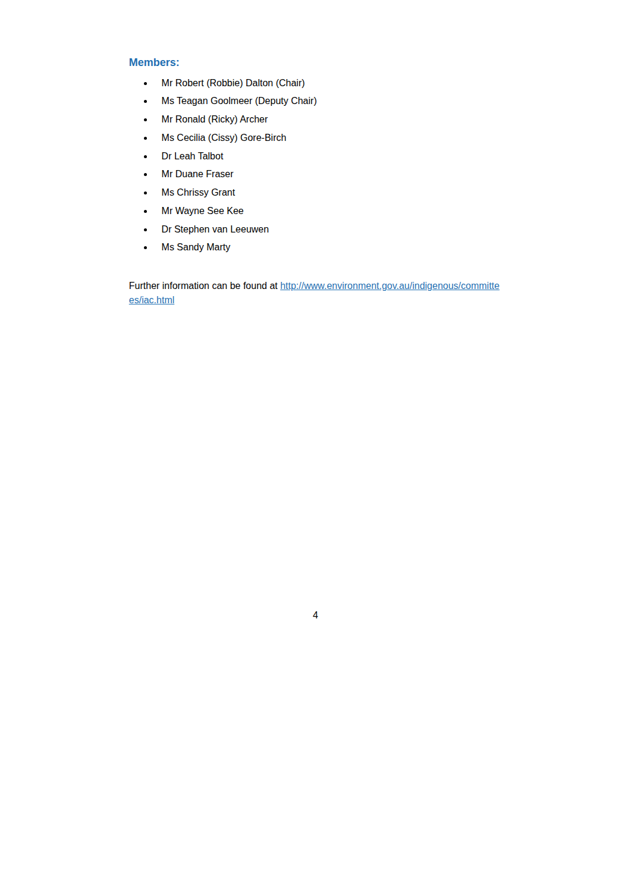Members:
Mr Robert (Robbie) Dalton (Chair)
Ms Teagan Goolmeer (Deputy Chair)
Mr Ronald (Ricky) Archer
Ms Cecilia (Cissy) Gore-Birch
Dr Leah Talbot
Mr Duane Fraser
Ms Chrissy Grant
Mr Wayne See Kee
Dr Stephen van Leeuwen
Ms Sandy Marty
Further information can be found at http://www.environment.gov.au/indigenous/committees/iac.html
4